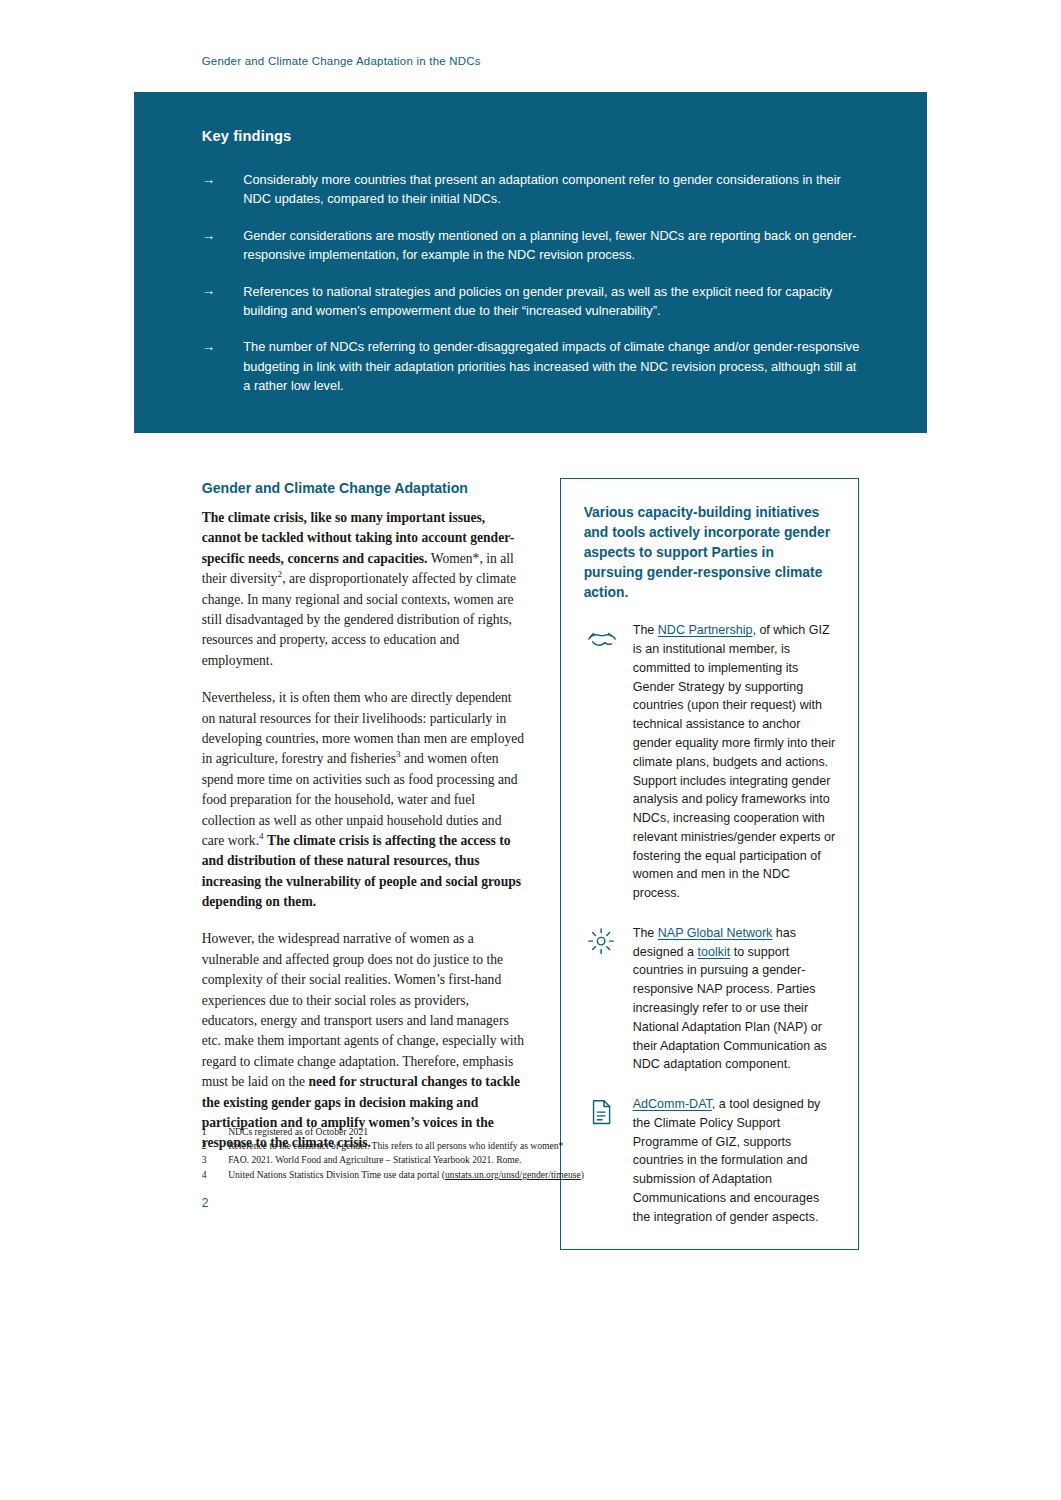Gender and Climate Change Adaptation in the NDCs
Key findings
→
Considerably more countries that present an adaptation component refer to gender considerations in their NDC updates, compared to their initial NDCs.
→
Gender considerations are mostly mentioned on a planning level, fewer NDCs are reporting back on gender-responsive implementation, for example in the NDC revision process.
→
References to national strategies and policies on gender prevail, as well as the explicit need for capacity building and women’s empowerment due to their “increased vulnerability”.
→
The number of NDCs referring to gender-disaggregated impacts of climate change and/or gender-responsive budgeting in link with their adaptation priorities has increased with the NDC revision process, although still at a rather low level.
Gender and Climate Change Adaptation
The climate crisis, like so many important issues, cannot be tackled without taking into account gender-specific needs, concerns and capacities. Women*, in all their diversity2, are disproportionately affected by climate change. In many regional and social contexts, women are still disadvantaged by the gendered distribution of rights, resources and property, access to education and employment.
Nevertheless, it is often them who are directly dependent on natural resources for their livelihoods: particularly in developing countries, more women than men are employed in agriculture, forestry and fisheries3 and women often spend more time on activities such as food processing and food preparation for the household, water and fuel collection as well as other unpaid household duties and care work.4 The climate crisis is affecting the access to and distribution of these natural resources, thus increasing the vulnerability of people and social groups depending on them.
However, the widespread narrative of women as a vulnerable and affected group does not do justice to the complexity of their social realities. Women’s first-hand experiences due to their social roles as providers, educators, energy and transport users and land managers etc. make them important agents of change, especially with regard to climate change adaptation. Therefore, emphasis must be laid on the need for structural changes to tackle the existing gender gaps in decision making and participation and to amplify women’s voices in the response to the climate crisis.
Various capacity-building initiatives and tools actively incorporate gender aspects to support Parties in pursuing gender-responsive climate action.
The NDC Partnership, of which GIZ is an institutional member, is committed to implementing its Gender Strategy by supporting countries (upon their request) with technical assistance to anchor gender equality more firmly into their climate plans, budgets and actions. Support includes integrating gender analysis and policy frameworks into NDCs, increasing cooperation with relevant ministries/gender experts or fostering the equal participation of women and men in the NDC process.
The NAP Global Network has designed a toolkit to support countries in pursuing a gender-responsive NAP process. Parties increasingly refer to or use their National Adaptation Plan (NAP) or their Adaptation Communication as NDC adaptation component.
AdComm-DAT, a tool designed by the Climate Policy Support Programme of GIZ, supports countries in the formulation and submission of Adaptation Communications and encourages the integration of gender aspects.
1
NDCs registered as of October 2021
2
Reference to the construct of gender. This refers to all persons who identify as women*
3
FAO. 2021. World Food and Agriculture – Statistical Yearbook 2021. Rome.
4
United Nations Statistics Division Time use data portal (unstats.un.org/unsd/gender/timeuse)
2